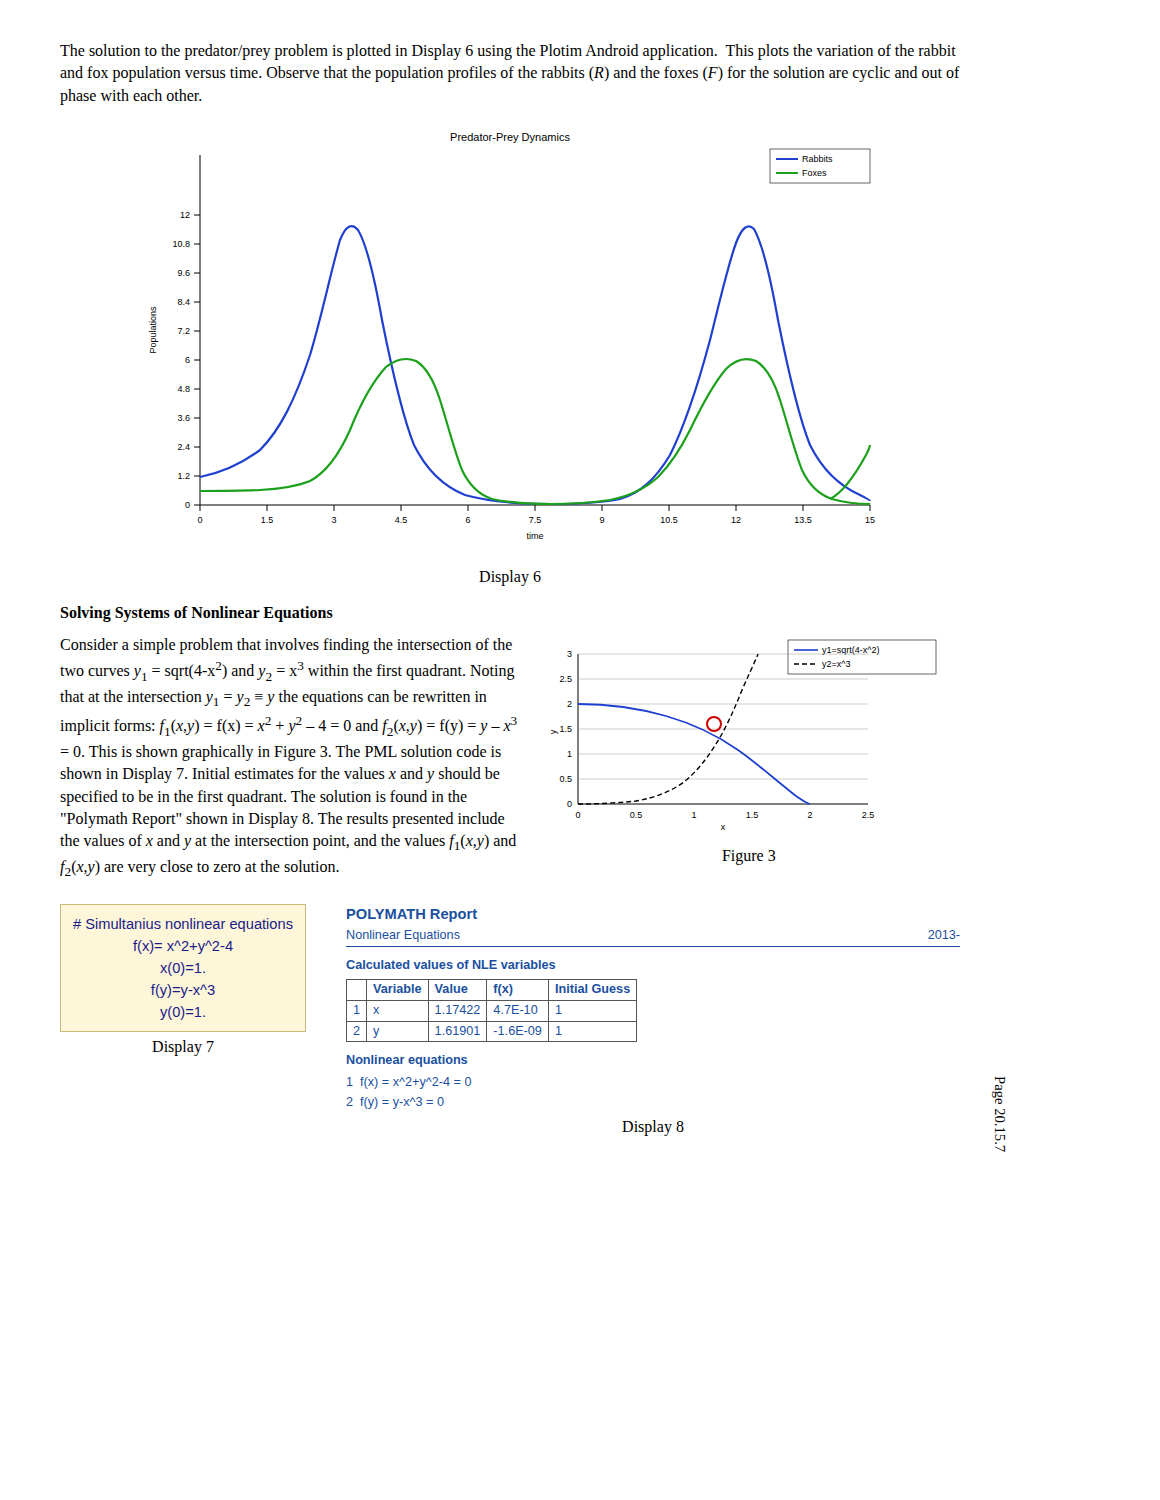The solution to the predator/prey problem is plotted in Display 6 using the Plotim Android application. This plots the variation of the rabbit and fox population versus time. Observe that the population profiles of the rabbits (R) and the foxes (F) for the solution are cyclic and out of phase with each other.
Predator-Prey Dynamics Rabbits Foxes 0 1.2 2.4 3.6 4.8 6 7.2 8.4 9.6 10.8 12 Populations 0 1.5 3 4.5 6 7.5 9 10.5 12 13.5 15 time
Display 6
Solving Systems of Nonlinear Equations
Consider a simple problem that involves finding the intersection of the two curves y1 = sqrt(4-x2) and y2 = x3 within the first quadrant. Noting that at the intersection y1 = y2 ≡ y the equations can be rewritten in implicit forms: f1(x,y) = f(x) = x2 + y2 – 4 = 0 and f2(x,y) = f(y) = y – x3 = 0. This is shown graphically in Figure 3. The PML solution code is shown in Display 7. Initial estimates for the values x and y should be specified to be in the first quadrant. The solution is found in the "Polymath Report" shown in Display 8. The results presented include the values of x and y at the intersection point, and the values f1(x,y) and f2(x,y) are very close to zero at the solution.
y1=sqrt(4-x^2) y2=x^3 0 0.5 1 1.5 2 2.5 3 y 0 0.5 1 1.5 2 2.5 x
Figure 3
# Simultanius nonlinear equations
f(x)= x^2+y^2-4
x(0)=1.
f(y)=y-x^3
y(0)=1.
Display 7
POLYMATH Report
Nonlinear Equations 2013-
Calculated values of NLE variables
| | Variable | Value | f(x) | Initial Guess |
| --- | --- | --- | --- | --- |
| 1 | x | 1.17422 | 4.7E-10 | 1 |
| 2 | y | 1.61901 | -1.6E-09 | 1 |
Nonlinear equations
1f(x) = x^2+y^2-4 = 0
2f(y) = y-x^3 = 0
Display 8
Page 20.15.7